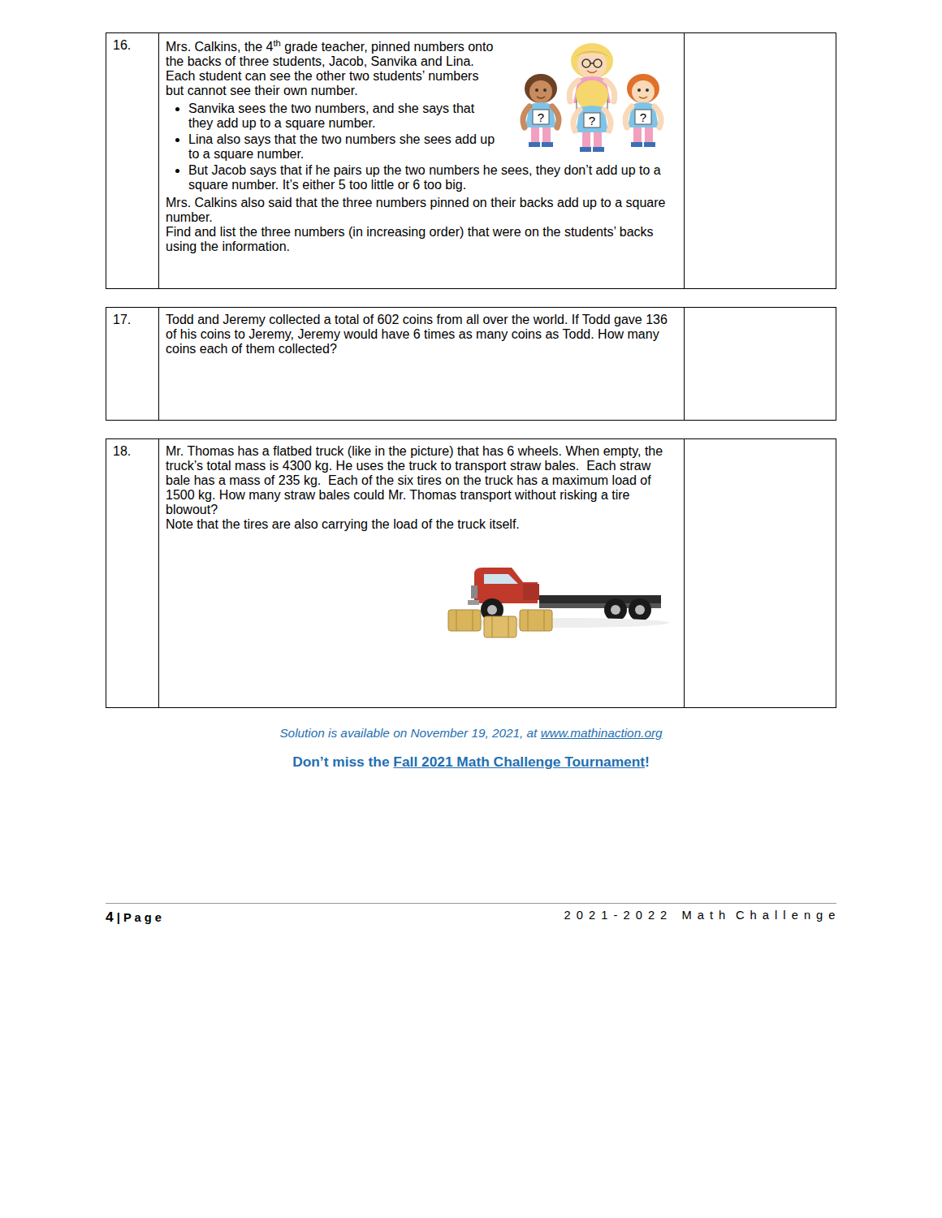| 16. | ? ? ? Mrs. Calkins, the 4 th grade teacher, pinned numbers onto the backs of three students, Jacob, Sanvika and Lina. Each student can see the other two students’ numbers but cannot see their own number. Sanvika sees the two numbers, and she says that they add up to a square number. Lina also says that the two numbers she sees add up to a square number. But Jacob says that if he pairs up the two numbers he sees, they don’t add up to a square number. It’s either 5 too little or 6 too big. Mrs. Calkins also said that the three numbers pinned on their backs add up to a square number. Find and list the three numbers (in increasing order) that were on the students’ backs using the information. | |
| 17. | Todd and Jeremy collected a total of 602 coins from all over the world. If Todd gave 136 of his coins to Jeremy, Jeremy would have 6 times as many coins as Todd. How many coins each of them collected? | |
| 18. | Mr. Thomas has a flatbed truck (like in the picture) that has 6 wheels. When empty, the truck’s total mass is 4300 kg. He uses the truck to transport straw bales. Each straw bale has a mass of 235 kg. Each of the six tires on the truck has a maximum load of 1500 kg. How many straw bales could Mr. Thomas transport without risking a tire blowout? Note that the tires are also carrying the load of the truck itself. | |
Solution is available on November 19, 2021, at www.mathinaction.org
Don’t miss the Fall 2021 Math Challenge Tournament!
4 | P a g e
2 0 2 1 - 2 0 2 2 M a t h C h a l l e n g e